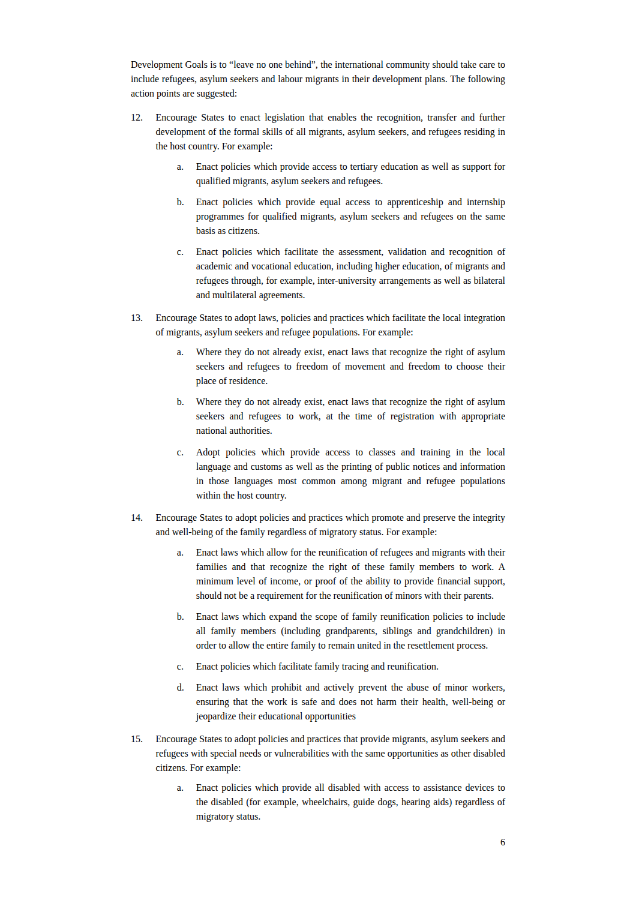Development Goals is to “leave no one behind”, the international community should take care to include refugees, asylum seekers and labour migrants in their development plans. The following action points are suggested:
12. Encourage States to enact legislation that enables the recognition, transfer and further development of the formal skills of all migrants, asylum seekers, and refugees residing in the host country. For example:
a. Enact policies which provide access to tertiary education as well as support for qualified migrants, asylum seekers and refugees.
b. Enact policies which provide equal access to apprenticeship and internship programmes for qualified migrants, asylum seekers and refugees on the same basis as citizens.
c. Enact policies which facilitate the assessment, validation and recognition of academic and vocational education, including higher education, of migrants and refugees through, for example, inter-university arrangements as well as bilateral and multilateral agreements.
13. Encourage States to adopt laws, policies and practices which facilitate the local integration of migrants, asylum seekers and refugee populations. For example:
a. Where they do not already exist, enact laws that recognize the right of asylum seekers and refugees to freedom of movement and freedom to choose their place of residence.
b. Where they do not already exist, enact laws that recognize the right of asylum seekers and refugees to work, at the time of registration with appropriate national authorities.
c. Adopt policies which provide access to classes and training in the local language and customs as well as the printing of public notices and information in those languages most common among migrant and refugee populations within the host country.
14. Encourage States to adopt policies and practices which promote and preserve the integrity and well-being of the family regardless of migratory status. For example:
a. Enact laws which allow for the reunification of refugees and migrants with their families and that recognize the right of these family members to work. A minimum level of income, or proof of the ability to provide financial support, should not be a requirement for the reunification of minors with their parents.
b. Enact laws which expand the scope of family reunification policies to include all family members (including grandparents, siblings and grandchildren) in order to allow the entire family to remain united in the resettlement process.
c. Enact policies which facilitate family tracing and reunification.
d. Enact laws which prohibit and actively prevent the abuse of minor workers, ensuring that the work is safe and does not harm their health, well-being or jeopardize their educational opportunities
15. Encourage States to adopt policies and practices that provide migrants, asylum seekers and refugees with special needs or vulnerabilities with the same opportunities as other disabled citizens. For example:
a. Enact policies which provide all disabled with access to assistance devices to the disabled (for example, wheelchairs, guide dogs, hearing aids) regardless of migratory status.
6